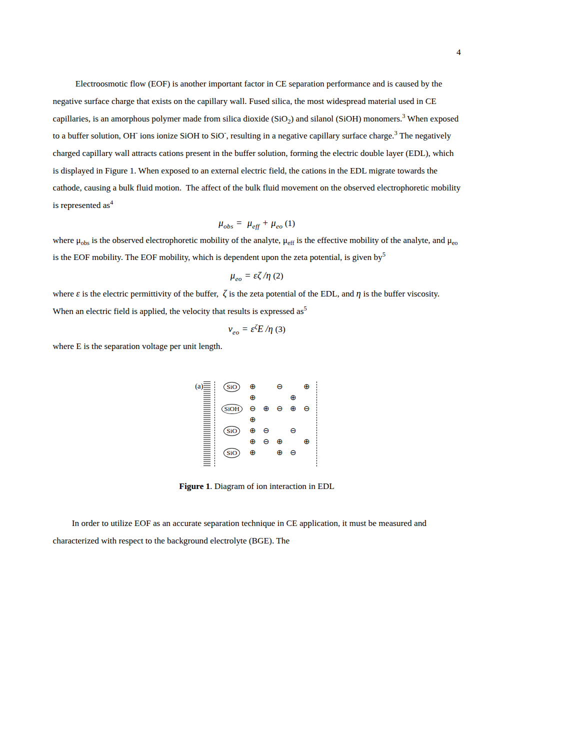4
Electroosmotic flow (EOF) is another important factor in CE separation performance and is caused by the negative surface charge that exists on the capillary wall. Fused silica, the most widespread material used in CE capillaries, is an amorphous polymer made from silica dioxide (SiO2) and silanol (SiOH) monomers.3 When exposed to a buffer solution, OH- ions ionize SiOH to SiO-, resulting in a negative capillary surface charge.3 The negatively charged capillary wall attracts cations present in the buffer solution, forming the electric double layer (EDL), which is displayed in Figure 1. When exposed to an external electric field, the cations in the EDL migrate towards the cathode, causing a bulk fluid motion. The affect of the bulk fluid movement on the observed electrophoretic mobility is represented as4
μobs = μeff + μeo (1)
where μobs is the observed electrophoretic mobility of the analyte, μeff is the effective mobility of the analyte, and μeo is the EOF mobility. The EOF mobility, which is dependent upon the zeta potential, is given by5
μeo = εζ /η (2)
where ε is the electric permittivity of the buffer, ζ is the zeta potential of the EDL, and η is the buffer viscosity. When an electric field is applied, the velocity that results is expressed as5
veo = εζE /η (3)
where E is the separation voltage per unit length.
(a)
| SiO | ⊕ | | ⊖ | | ⊕ |
| | ⊕ | | | ⊕ | |
| SiOH | ⊖ | ⊕ | ⊖ | ⊕ | ⊖ |
| | ⊕ | | | | |
| SiO | ⊕ | ⊖ | | ⊖ | |
| | ⊕ | ⊖ | ⊕ | | ⊕ |
| SiO | ⊕ | | ⊕ | ⊖ | |
Figure 1. Diagram of ion interaction in EDL
In order to utilize EOF as an accurate separation technique in CE application, it must be measured and characterized with respect to the background electrolyte (BGE). The